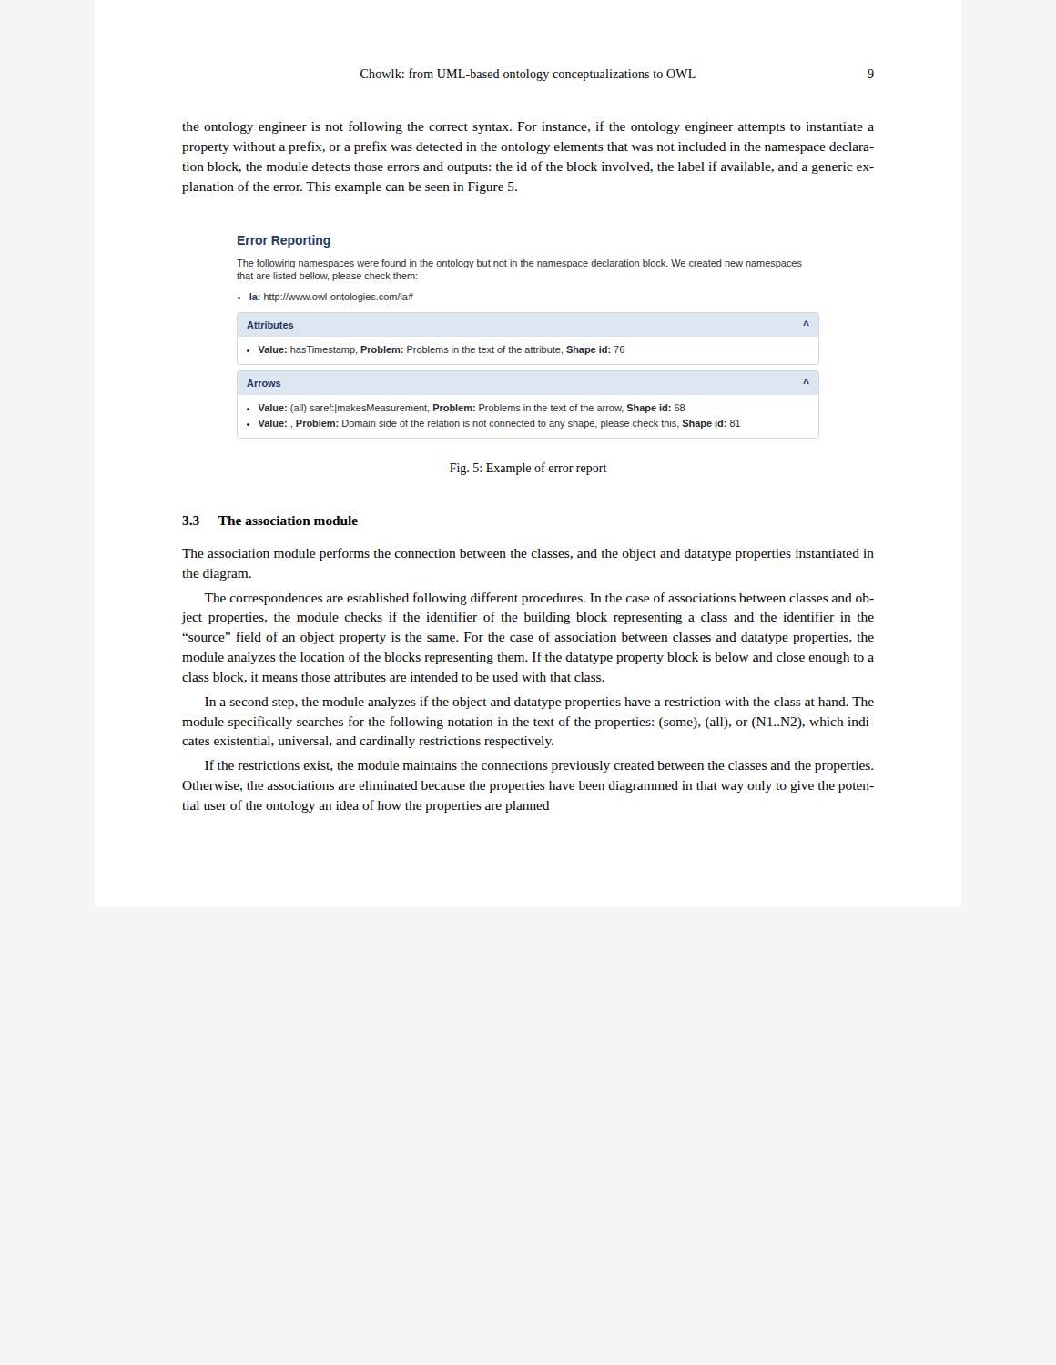Chowlk: from UML-based ontology conceptualizations to OWL 9
the ontology engineer is not following the correct syntax. For instance, if the ontology engineer attempts to instantiate a property without a prefix, or a prefix was detected in the ontology elements that was not included in the namespace declaration block, the module detects those errors and outputs: the id of the block involved, the label if available, and a generic explanation of the error. This example can be seen in Figure 5.
Error Reporting
The following namespaces were found in the ontology but not in the namespace declaration block. We created new namespaces that are listed bellow, please check them:
la: http://www.owl-ontologies.com/la#
Attributes^
Value: hasTimestamp, Problem: Problems in the text of the attribute, Shape id: 76
Arrows^
Value: (all) saref:|makesMeasurement, Problem: Problems in the text of the arrow, Shape id: 68
Value: , Problem: Domain side of the relation is not connected to any shape, please check this, Shape id: 81
Fig. 5: Example of error report
3.3 The association module
The association module performs the connection between the classes, and the object and datatype properties instantiated in the diagram.
The correspondences are established following different procedures. In the case of associations between classes and object properties, the module checks if the identifier of the building block representing a class and the identifier in the “source” field of an object property is the same. For the case of association between classes and datatype properties, the module analyzes the location of the blocks representing them. If the datatype property block is below and close enough to a class block, it means those attributes are intended to be used with that class.
In a second step, the module analyzes if the object and datatype properties have a restriction with the class at hand. The module specifically searches for the following notation in the text of the properties: (some), (all), or (N1..N2), which indicates existential, universal, and cardinally restrictions respectively.
If the restrictions exist, the module maintains the connections previously created between the classes and the properties. Otherwise, the associations are eliminated because the properties have been diagrammed in that way only to give the potential user of the ontology an idea of how the properties are planned